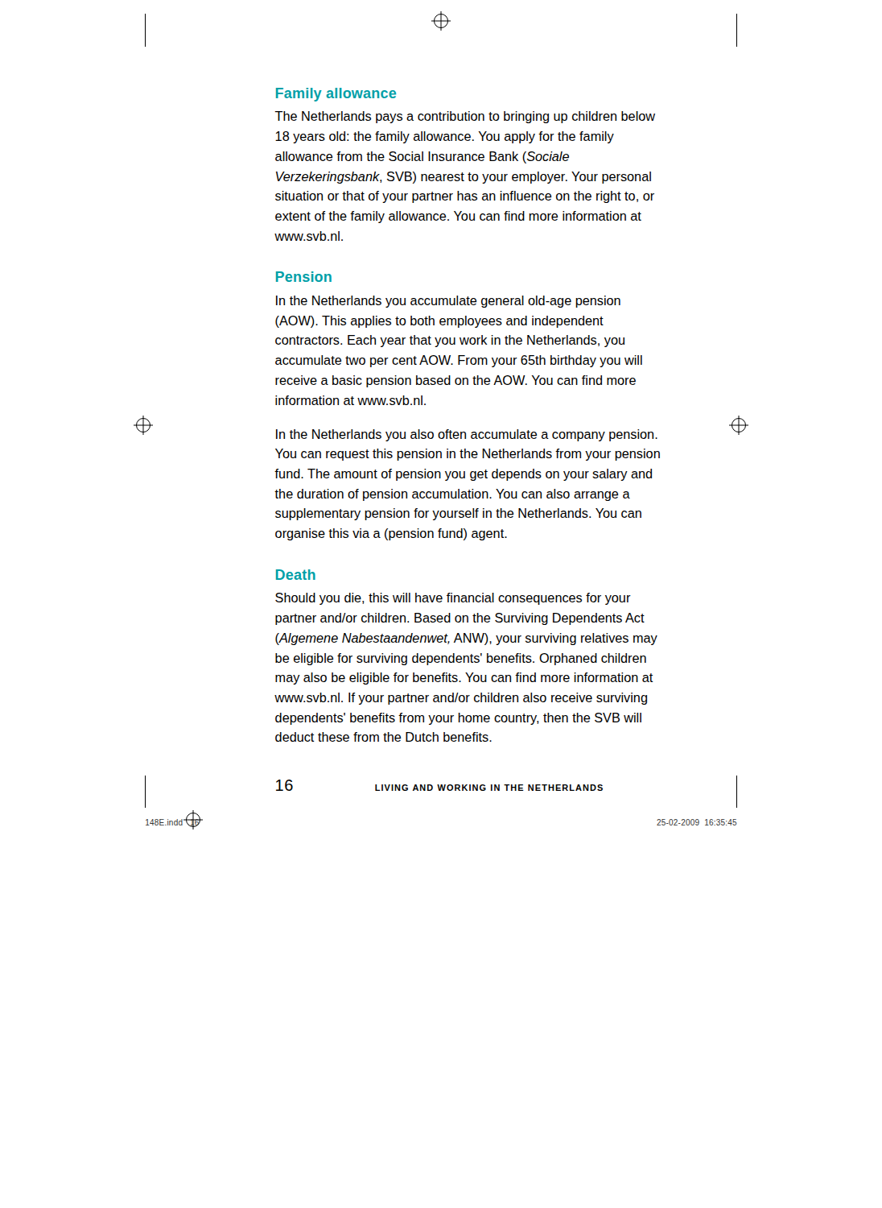Family allowance
The Netherlands pays a contribution to bringing up children below 18 years old: the family allowance. You apply for the family allowance from the Social Insurance Bank (Sociale Verzekeringsbank, SVB) nearest to your employer. Your personal situation or that of your partner has an influence on the right to, or extent of the family allowance. You can find more information at www.svb.nl.
Pension
In the Netherlands you accumulate general old-age pension (AOW). This applies to both employees and independent contractors. Each year that you work in the Netherlands, you accumulate two per cent AOW. From your 65th birthday you will receive a basic pension based on the AOW. You can find more information at www.svb.nl.
In the Netherlands you also often accumulate a company pension. You can request this pension in the Netherlands from your pension fund. The amount of pension you get depends on your salary and the duration of pension accumulation. You can also arrange a supplementary pension for yourself in the Netherlands. You can organise this via a (pension fund) agent.
Death
Should you die, this will have financial consequences for your partner and/or children. Based on the Surviving Dependents Act (Algemene Nabestaandenwet, ANW), your surviving relatives may be eligible for surviving dependents' benefits. Orphaned children may also be eligible for benefits. You can find more information at www.svb.nl. If your partner and/or children also receive surviving dependents' benefits from your home country, then the SVB will deduct these from the Dutch benefits.
16 Living and working in the Netherlands
148E.indd 16 25-02-2009 16:35:45